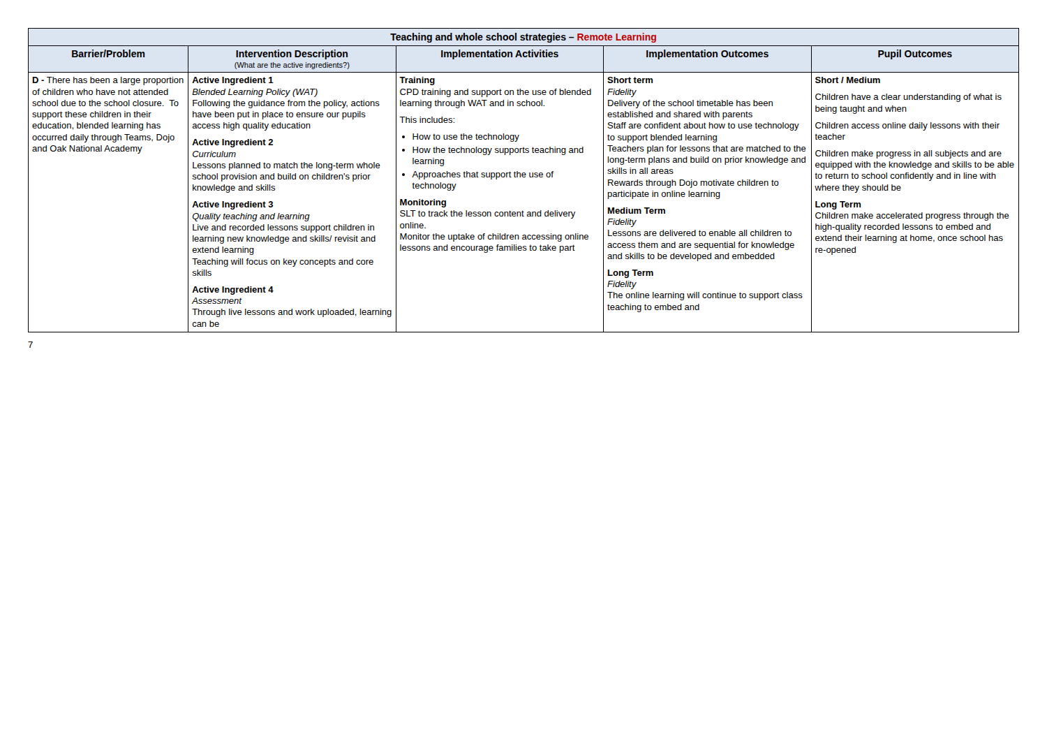Teaching and whole school strategies – Remote Learning
| Barrier/Problem | Intervention Description (What are the active ingredients?) | Implementation Activities | Implementation Outcomes | Pupil Outcomes |
| --- | --- | --- | --- | --- |
| D - There has been a large proportion of children who have not attended school due to the school closure. To support these children in their education, blended learning has occurred daily through Teams, Dojo and Oak National Academy | Active Ingredient 1 Blended Learning Policy (WAT) Following the guidance from the policy, actions have been put in place to ensure our pupils access high quality education Active Ingredient 2 Curriculum Lessons planned to match the long-term whole school provision and build on children's prior knowledge and skills Active Ingredient 3 Quality teaching and learning Live and recorded lessons support children in learning new knowledge and skills/ revisit and extend learning Teaching will focus on key concepts and core skills Active Ingredient 4 Assessment Through live lessons and work uploaded, learning can be | Training CPD training and support on the use of blended learning through WAT and in school. This includes: How to use the technology How the technology supports teaching and learning Approaches that support the use of technology Monitoring SLT to track the lesson content and delivery online. Monitor the uptake of children accessing online lessons and encourage families to take part | Short term Fidelity Delivery of the school timetable has been established and shared with parents Staff are confident about how to use technology to support blended learning Teachers plan for lessons that are matched to the long-term plans and build on prior knowledge and skills in all areas Rewards through Dojo motivate children to participate in online learning Medium Term Fidelity Lessons are delivered to enable all children to access them and are sequential for knowledge and skills to be developed and embedded Long Term Fidelity The online learning will continue to support class teaching to embed and | Short / Medium Children have a clear understanding of what is being taught and when Children access online daily lessons with their teacher Children make progress in all subjects and are equipped with the knowledge and skills to be able to return to school confidently and in line with where they should be Long Term Children make accelerated progress through the high-quality recorded lessons to embed and extend their learning at home, once school has re-opened |
7